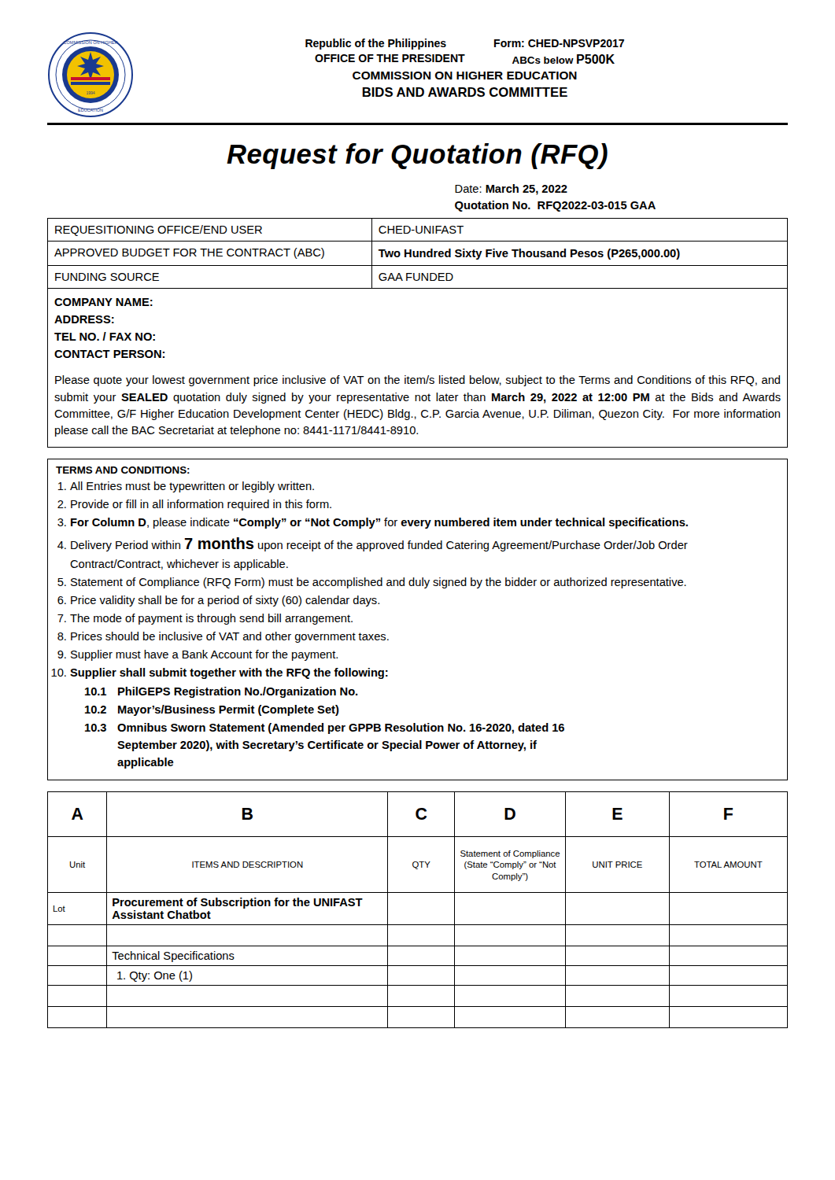COMMISSION ON HIGHER EDUCATION 1994
Republic of the Philippines Form: CHED-NPSVP2017
OFFICE OF THE PRESIDENT ABCs below P500K
COMMISSION ON HIGHER EDUCATION
BIDS AND AWARDS COMMITTEE
Request for Quotation (RFQ)
Date: March 25, 2022
Quotation No. RFQ2022-03-015 GAA
| REQUESITIONING OFFICE/END USER | CHED-UNIFAST |
| APPROVED BUDGET FOR THE CONTRACT (ABC) | Two Hundred Sixty Five Thousand Pesos (P265,000.00) |
| FUNDING SOURCE | GAA FUNDED |
| COMPANY NAME: ADDRESS: TEL NO. / FAX NO: CONTACT PERSON: Please quote your lowest government price inclusive of VAT on the item/s listed below, subject to the Terms and Conditions of this RFQ, and submit your SEALED quotation duly signed by your representative not later than March 29, 2022 at 12:00 PM at the Bids and Awards Committee, G/F Higher Education Development Center (HEDC) Bldg., C.P. Garcia Avenue, U.P. Diliman, Quezon City. For more information please call the BAC Secretariat at telephone no: 8441-1171/8441-8910. |
TERMS AND CONDITIONS:
All Entries must be typewritten or legibly written.
Provide or fill in all information required in this form.
For Column D, please indicate “Comply” or “Not Comply” for every numbered item under technical specifications.
Delivery Period within 7 months upon receipt of the approved funded Catering Agreement/Purchase Order/Job Order Contract/Contract, whichever is applicable.
Statement of Compliance (RFQ Form) must be accomplished and duly signed by the bidder or authorized representative.
Price validity shall be for a period of sixty (60) calendar days.
The mode of payment is through send bill arrangement.
Prices should be inclusive of VAT and other government taxes.
Supplier must have a Bank Account for the payment.
Supplier shall submit together with the RFQ the following:
10.1 PhilGEPS Registration No./Organization No.
10.2 Mayor’s/Business Permit (Complete Set)
10.3 Omnibus Sworn Statement (Amended per GPPB Resolution No. 16-2020, dated 16 September 2020), with Secretary’s Certificate or Special Power of Attorney, if applicable
| A | B | C | D | E | F |
| --- | --- | --- | --- | --- | --- |
| Unit | ITEMS AND DESCRIPTION | QTY | Statement of Compliance (State “Comply” or “Not Comply”) | UNIT PRICE | TOTAL AMOUNT |
| Lot | Procurement of Subscription for the UNIFAST Assistant Chatbot | | | | |
| | Technical Specifications | | | | |
| | Qty: One (1) | | | | |